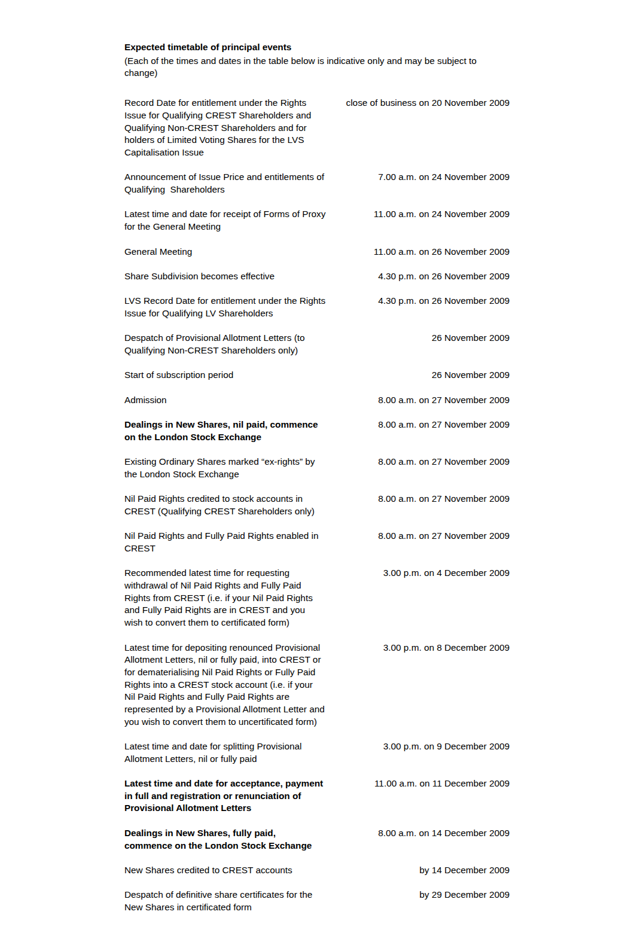Expected timetable of principal events
(Each of the times and dates in the table below is indicative only and may be subject to change)
| Record Date for entitlement under the Rights Issue for Qualifying CREST Shareholders and Qualifying Non-CREST Shareholders and for holders of Limited Voting Shares for the LVS Capitalisation Issue | close of business on 20 November 2009 |
| Announcement of Issue Price and entitlements of Qualifying Shareholders | 7.00 a.m. on 24 November 2009 |
| Latest time and date for receipt of Forms of Proxy for the General Meeting | 11.00 a.m. on 24 November 2009 |
| General Meeting | 11.00 a.m. on 26 November 2009 |
| Share Subdivision becomes effective | 4.30 p.m. on 26 November 2009 |
| LVS Record Date for entitlement under the Rights Issue for Qualifying LV Shareholders | 4.30 p.m. on 26 November 2009 |
| Despatch of Provisional Allotment Letters (to Qualifying Non-CREST Shareholders only) | 26 November 2009 |
| Start of subscription period | 26 November 2009 |
| Admission | 8.00 a.m. on 27 November 2009 |
| Dealings in New Shares, nil paid, commence on the London Stock Exchange | 8.00 a.m. on 27 November 2009 |
| Existing Ordinary Shares marked “ex-rights” by the London Stock Exchange | 8.00 a.m. on 27 November 2009 |
| Nil Paid Rights credited to stock accounts in CREST (Qualifying CREST Shareholders only) | 8.00 a.m. on 27 November 2009 |
| Nil Paid Rights and Fully Paid Rights enabled in CREST | 8.00 a.m. on 27 November 2009 |
| Recommended latest time for requesting withdrawal of Nil Paid Rights and Fully Paid Rights from CREST (i.e. if your Nil Paid Rights and Fully Paid Rights are in CREST and you wish to convert them to certificated form) | 3.00 p.m. on 4 December 2009 |
| Latest time for depositing renounced Provisional Allotment Letters, nil or fully paid, into CREST or for dematerialising Nil Paid Rights or Fully Paid Rights into a CREST stock account (i.e. if your Nil Paid Rights and Fully Paid Rights are represented by a Provisional Allotment Letter and you wish to convert them to uncertificated form) | 3.00 p.m. on 8 December 2009 |
| Latest time and date for splitting Provisional Allotment Letters, nil or fully paid | 3.00 p.m. on 9 December 2009 |
| Latest time and date for acceptance, payment in full and registration or renunciation of Provisional Allotment Letters | 11.00 a.m. on 11 December 2009 |
| Dealings in New Shares, fully paid, commence on the London Stock Exchange | 8.00 a.m. on 14 December 2009 |
| New Shares credited to CREST accounts | by 14 December 2009 |
| Despatch of definitive share certificates for the New Shares in certificated form | by 29 December 2009 |